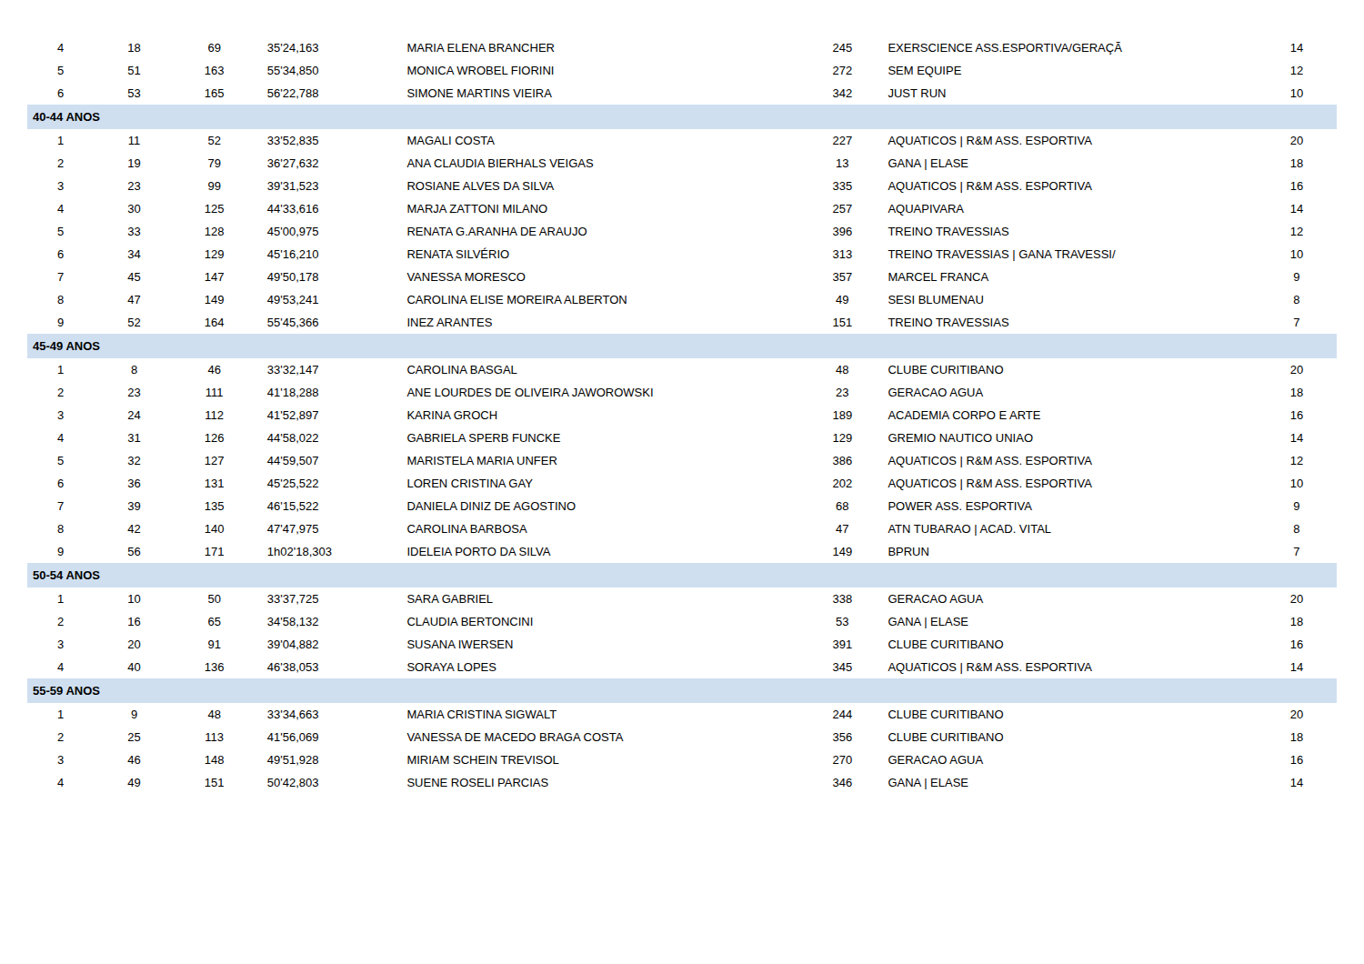| 4 | 18 | 69 | 35'24,163 | MARIA ELENA BRANCHER | 245 | EXERSCIENCE ASS.ESPORTIVA/GERAÇÃ | 14 |
| 5 | 51 | 163 | 55'34,850 | MONICA WROBEL FIORINI | 272 | SEM EQUIPE | 12 |
| 6 | 53 | 165 | 56'22,788 | SIMONE MARTINS VIEIRA | 342 | JUST RUN | 10 |
| 40-44 ANOS |
| 1 | 11 | 52 | 33'52,835 | MAGALI COSTA | 227 | AQUATICOS / R&M ASS. ESPORTIVA | 20 |
| 2 | 19 | 79 | 36'27,632 | ANA CLAUDIA BIERHALS VEIGAS | 13 | GANA / ELASE | 18 |
| 3 | 23 | 99 | 39'31,523 | ROSIANE ALVES DA SILVA | 335 | AQUATICOS / R&M ASS. ESPORTIVA | 16 |
| 4 | 30 | 125 | 44'33,616 | MARJA ZATTONI MILANO | 257 | AQUAPIVARA | 14 |
| 5 | 33 | 128 | 45'00,975 | RENATA G.ARANHA DE ARAUJO | 396 | TREINO TRAVESSIAS | 12 |
| 6 | 34 | 129 | 45'16,210 | RENATA SILVÉRIO | 313 | TREINO TRAVESSIAS / GANA TRAVESSI/ | 10 |
| 7 | 45 | 147 | 49'50,178 | VANESSA MORESCO | 357 | MARCEL FRANCA | 9 |
| 8 | 47 | 149 | 49'53,241 | CAROLINA ELISE MOREIRA ALBERTON | 49 | SESI BLUMENAU | 8 |
| 9 | 52 | 164 | 55'45,366 | INEZ ARANTES | 151 | TREINO TRAVESSIAS | 7 |
| 45-49 ANOS |
| 1 | 8 | 46 | 33'32,147 | CAROLINA BASGAL | 48 | CLUBE CURITIBANO | 20 |
| 2 | 23 | 111 | 41'18,288 | ANE LOURDES DE OLIVEIRA JAWOROWSKI | 23 | GERACAO AGUA | 18 |
| 3 | 24 | 112 | 41'52,897 | KARINA GROCH | 189 | ACADEMIA CORPO E ARTE | 16 |
| 4 | 31 | 126 | 44'58,022 | GABRIELA SPERB FUNCKE | 129 | GREMIO NAUTICO UNIAO | 14 |
| 5 | 32 | 127 | 44'59,507 | MARISTELA MARIA UNFER | 386 | AQUATICOS / R&M ASS. ESPORTIVA | 12 |
| 6 | 36 | 131 | 45'25,522 | LOREN CRISTINA GAY | 202 | AQUATICOS / R&M ASS. ESPORTIVA | 10 |
| 7 | 39 | 135 | 46'15,522 | DANIELA DINIZ DE AGOSTINO | 68 | POWER ASS. ESPORTIVA | 9 |
| 8 | 42 | 140 | 47'47,975 | CAROLINA BARBOSA | 47 | ATN TUBARAO / ACAD. VITAL | 8 |
| 9 | 56 | 171 | 1h02'18,303 | IDELEIA PORTO DA SILVA | 149 | BPRUN | 7 |
| 50-54 ANOS |
| 1 | 10 | 50 | 33'37,725 | SARA GABRIEL | 338 | GERACAO AGUA | 20 |
| 2 | 16 | 65 | 34'58,132 | CLAUDIA BERTONCINI | 53 | GANA / ELASE | 18 |
| 3 | 20 | 91 | 39'04,882 | SUSANA IWERSEN | 391 | CLUBE CURITIBANO | 16 |
| 4 | 40 | 136 | 46'38,053 | SORAYA LOPES | 345 | AQUATICOS / R&M ASS. ESPORTIVA | 14 |
| 55-59 ANOS |
| 1 | 9 | 48 | 33'34,663 | MARIA CRISTINA SIGWALT | 244 | CLUBE CURITIBANO | 20 |
| 2 | 25 | 113 | 41'56,069 | VANESSA DE MACEDO BRAGA COSTA | 356 | CLUBE CURITIBANO | 18 |
| 3 | 46 | 148 | 49'51,928 | MIRIAM SCHEIN TREVISOL | 270 | GERACAO AGUA | 16 |
| 4 | 49 | 151 | 50'42,803 | SUENE ROSELI PARCIAS | 346 | GANA / ELASE | 14 |